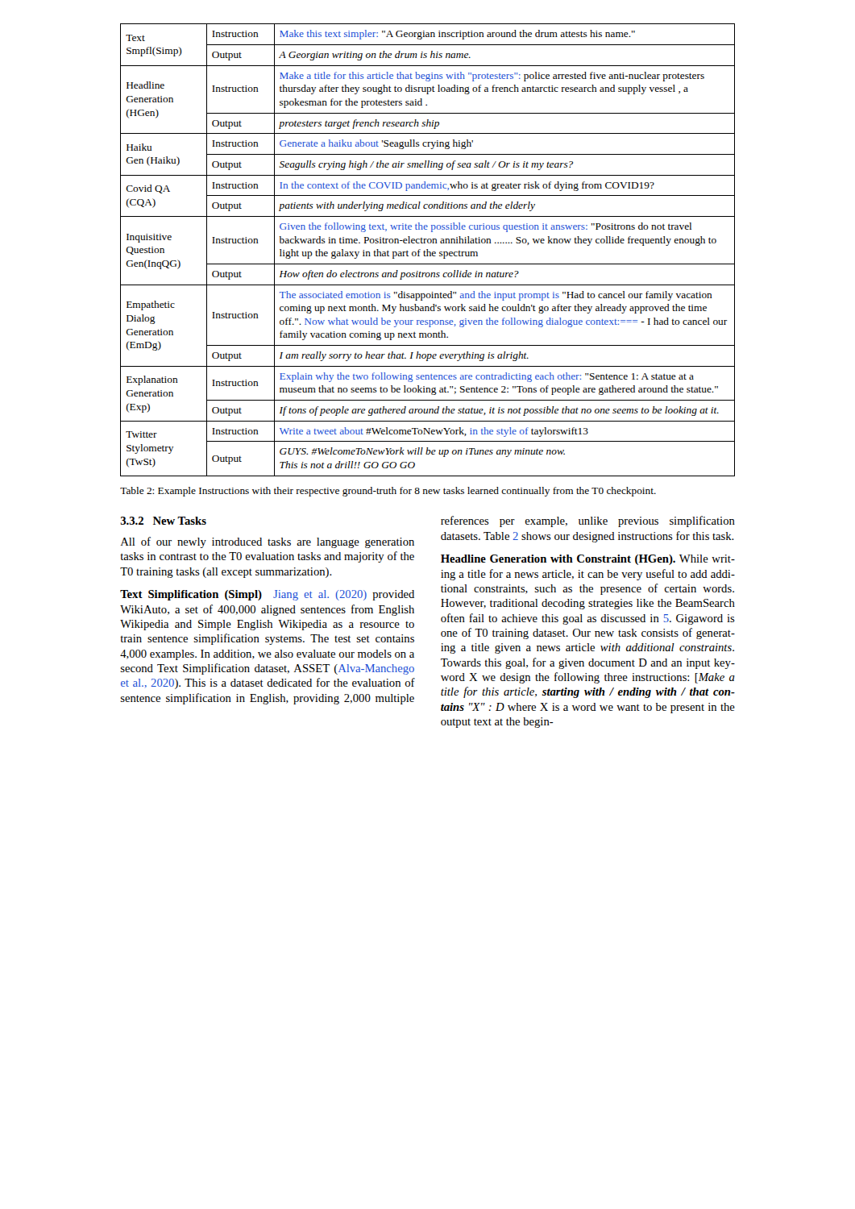| Text Smpfl(Simp) | Instruction | Make this text simpler: "A Georgian inscription around the drum attests his name." |
| Output | A Georgian writing on the drum is his name. |
| Headline Generation (HGen) | Instruction | Make a title for this article that begins with "protesters": police arrested five anti-nuclear protesters thursday after they sought to disrupt loading of a french antarctic research and supply vessel , a spokesman for the protesters said . |
| Output | protesters target french research ship |
| Haiku Gen (Haiku) | Instruction | Generate a haiku about 'Seagulls crying high' |
| Output | Seagulls crying high / the air smelling of sea salt / Or is it my tears? |
| Covid QA (CQA) | Instruction | In the context of the COVID pandemic, who is at greater risk of dying from COVID19? |
| Output | patients with underlying medical conditions and the elderly |
| Inquisitive Question Gen(InqQG) | Instruction | Given the following text, write the possible curious question it answers: "Positrons do not travel backwards in time. Positron-electron annihilation ....... So, we know they collide frequently enough to light up the galaxy in that part of the spectrum |
| Output | How often do electrons and positrons collide in nature? |
| Empathetic Dialog Generation (EmDg) | Instruction | The associated emotion is "disappointed" and the input prompt is "Had to cancel our family vacation coming up next month. My husband's work said he couldn't go after they already approved the time off.". Now what would be your response, given the following dialogue context:=== - I had to cancel our family vacation coming up next month. |
| Output | I am really sorry to hear that. I hope everything is alright. |
| Explanation Generation (Exp) | Instruction | Explain why the two following sentences are contradicting each other: "Sentence 1: A statue at a museum that no seems to be looking at."; Sentence 2: "Tons of people are gathered around the statue." |
| Output | If tons of people are gathered around the statue, it is not possible that no one seems to be looking at it. |
| Twitter Stylometry (TwSt) | Instruction | Write a tweet about #WelcomeToNewYork, in the style of taylorswift13 |
| Output | GUYS. #WelcomeToNewYork will be up on iTunes any minute now. This is not a drill!! GO GO GO |
Table 2: Example Instructions with their respective ground-truth for 8 new tasks learned continually from the T0 checkpoint.
3.3.2 New Tasks
All of our newly introduced tasks are language generation tasks in contrast to the T0 evaluation tasks and majority of the T0 training tasks (all except summarization).
Text Simplification (Simpl) Jiang et al. (2020) provided WikiAuto, a set of 400,000 aligned sentences from English Wikipedia and Simple English Wikipedia as a resource to train sentence simplification systems. The test set contains 4,000 examples. In addition, we also evaluate our models on a second Text Simplification dataset, ASSET (Alva-Manchego et al., 2020). This is a dataset dedicated for the evaluation of sentence simplification in English, providing 2,000 multiple references per example, unlike previous simplification datasets. Table 2 shows our designed instructions for this task.
Headline Generation with Constraint (HGen). While writing a title for a news article, it can be very useful to add additional constraints, such as the presence of certain words. However, traditional decoding strategies like the BeamSearch often fail to achieve this goal as discussed in 5. Gigaword is one of T0 training dataset. Our new task consists of generating a title given a news article with additional constraints. Towards this goal, for a given document D and an input keyword X we design the following three instructions: [Make a title for this article, starting with / ending with / that contains "X" : D where X is a word we want to be present in the output text at the begin-